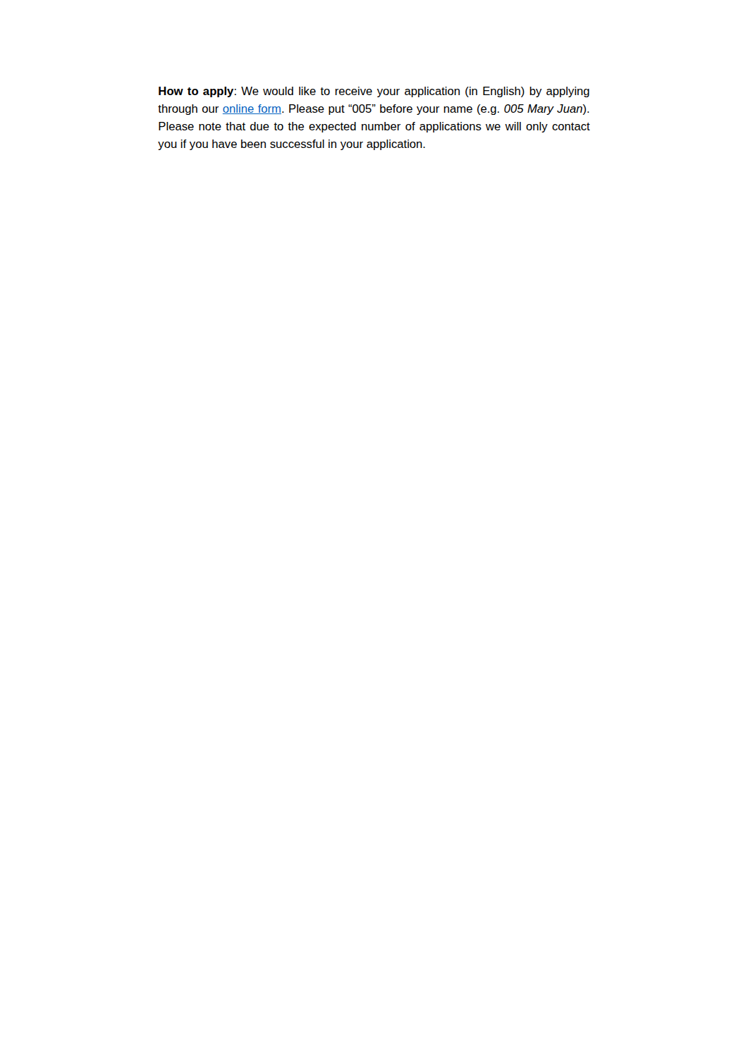How to apply: We would like to receive your application (in English) by applying through our online form. Please put “005” before your name (e.g. 005 Mary Juan). Please note that due to the expected number of applications we will only contact you if you have been successful in your application.